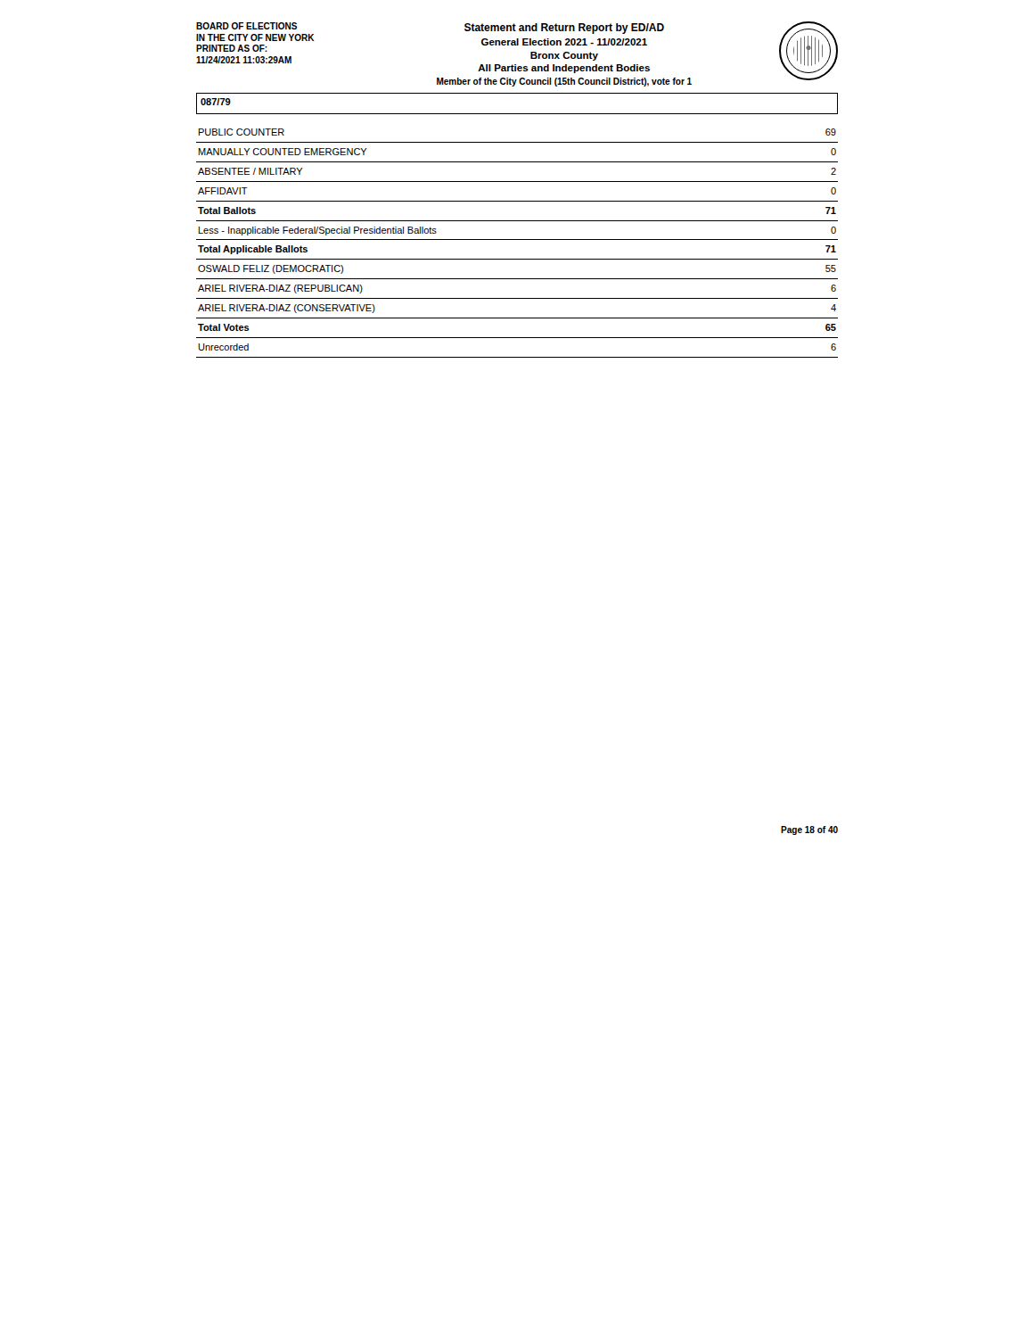BOARD OF ELECTIONS
IN THE CITY OF NEW YORK
PRINTED AS OF:
11/24/2021 11:03:29AM
Statement and Return Report by ED/AD
General Election 2021 - 11/02/2021
Bronx County
All Parties and Independent Bodies
Member of the City Council (15th Council District), vote for 1
087/79
| PUBLIC COUNTER | 69 |
| MANUALLY COUNTED EMERGENCY | 0 |
| ABSENTEE / MILITARY | 2 |
| AFFIDAVIT | 0 |
| Total Ballots | 71 |
| Less - Inapplicable Federal/Special Presidential Ballots | 0 |
| Total Applicable Ballots | 71 |
| OSWALD FELIZ (DEMOCRATIC) | 55 |
| ARIEL RIVERA-DIAZ (REPUBLICAN) | 6 |
| ARIEL RIVERA-DIAZ (CONSERVATIVE) | 4 |
| Total Votes | 65 |
| Unrecorded | 6 |
Page 18 of 40